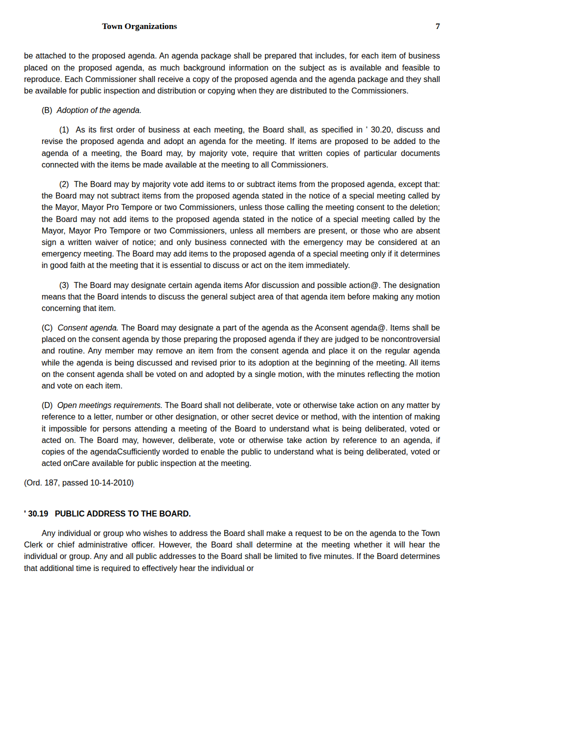Town Organizations 7
be attached to the proposed agenda. An agenda package shall be prepared that includes, for each item of business placed on the proposed agenda, as much background information on the subject as is available and feasible to reproduce. Each Commissioner shall receive a copy of the proposed agenda and the agenda package and they shall be available for public inspection and distribution or copying when they are distributed to the Commissioners.
(B) Adoption of the agenda.
(1) As its first order of business at each meeting, the Board shall, as specified in ' 30.20, discuss and revise the proposed agenda and adopt an agenda for the meeting. If items are proposed to be added to the agenda of a meeting, the Board may, by majority vote, require that written copies of particular documents connected with the items be made available at the meeting to all Commissioners.
(2) The Board may by majority vote add items to or subtract items from the proposed agenda, except that: the Board may not subtract items from the proposed agenda stated in the notice of a special meeting called by the Mayor, Mayor Pro Tempore or two Commissioners, unless those calling the meeting consent to the deletion; the Board may not add items to the proposed agenda stated in the notice of a special meeting called by the Mayor, Mayor Pro Tempore or two Commissioners, unless all members are present, or those who are absent sign a written waiver of notice; and only business connected with the emergency may be considered at an emergency meeting. The Board may add items to the proposed agenda of a special meeting only if it determines in good faith at the meeting that it is essential to discuss or act on the item immediately.
(3) The Board may designate certain agenda items Afor discussion and possible action@. The designation means that the Board intends to discuss the general subject area of that agenda item before making any motion concerning that item.
(C) Consent agenda. The Board may designate a part of the agenda as the Aconsent agenda@. Items shall be placed on the consent agenda by those preparing the proposed agenda if they are judged to be noncontroversial and routine. Any member may remove an item from the consent agenda and place it on the regular agenda while the agenda is being discussed and revised prior to its adoption at the beginning of the meeting. All items on the consent agenda shall be voted on and adopted by a single motion, with the minutes reflecting the motion and vote on each item.
(D) Open meetings requirements. The Board shall not deliberate, vote or otherwise take action on any matter by reference to a letter, number or other designation, or other secret device or method, with the intention of making it impossible for persons attending a meeting of the Board to understand what is being deliberated, voted or acted on. The Board may, however, deliberate, vote or otherwise take action by reference to an agenda, if copies of the agendaCsufficiently worded to enable the public to understand what is being deliberated, voted or acted onCare available for public inspection at the meeting.
(Ord. 187, passed 10-14-2010)
' 30.19 PUBLIC ADDRESS TO THE BOARD.
Any individual or group who wishes to address the Board shall make a request to be on the agenda to the Town Clerk or chief administrative officer. However, the Board shall determine at the meeting whether it will hear the individual or group. Any and all public addresses to the Board shall be limited to five minutes. If the Board determines that additional time is required to effectively hear the individual or